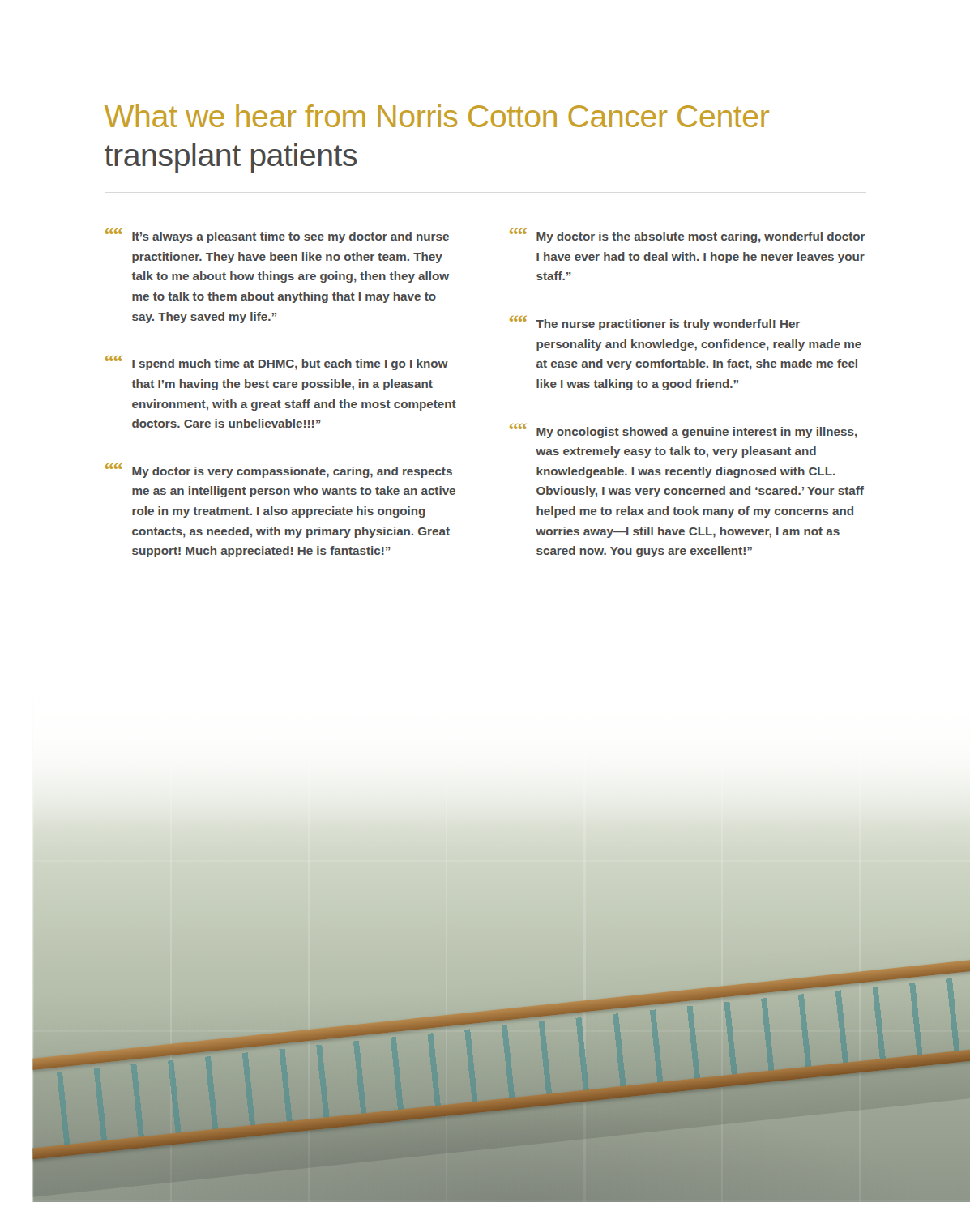What we hear from Norris Cotton Cancer Center transplant patients
It’s always a pleasant time to see my doctor and nurse practitioner. They have been like no other team. They talk to me about how things are going, then they allow me to talk to them about anything that I may have to say. They saved my life.”
I spend much time at DHMC, but each time I go I know that I’m having the best care possible, in a pleasant environment, with a great staff and the most competent doctors. Care is unbelievable!!!”
My doctor is very compassionate, caring, and respects me as an intelligent person who wants to take an active role in my treatment. I also appreciate his ongoing contacts, as needed, with my primary physician. Great support! Much appreciated! He is fantastic!”
My doctor is the absolute most caring, wonderful doctor I have ever had to deal with. I hope he never leaves your staff.”
The nurse practitioner is truly wonderful! Her personality and knowledge, confidence, really made me at ease and very comfortable. In fact, she made me feel like I was talking to a good friend.”
My oncologist showed a genuine interest in my illness, was extremely easy to talk to, very pleasant and knowledgeable. I was recently diagnosed with CLL. Obviously, I was very concerned and ‘scared.’ Your staff helped me to relax and took many of my concerns and worries away—I still have CLL, however, I am not as scared now. You guys are excellent!”
Group photograph of the Norris Cotton Cancer Center transplant team on a staircase.